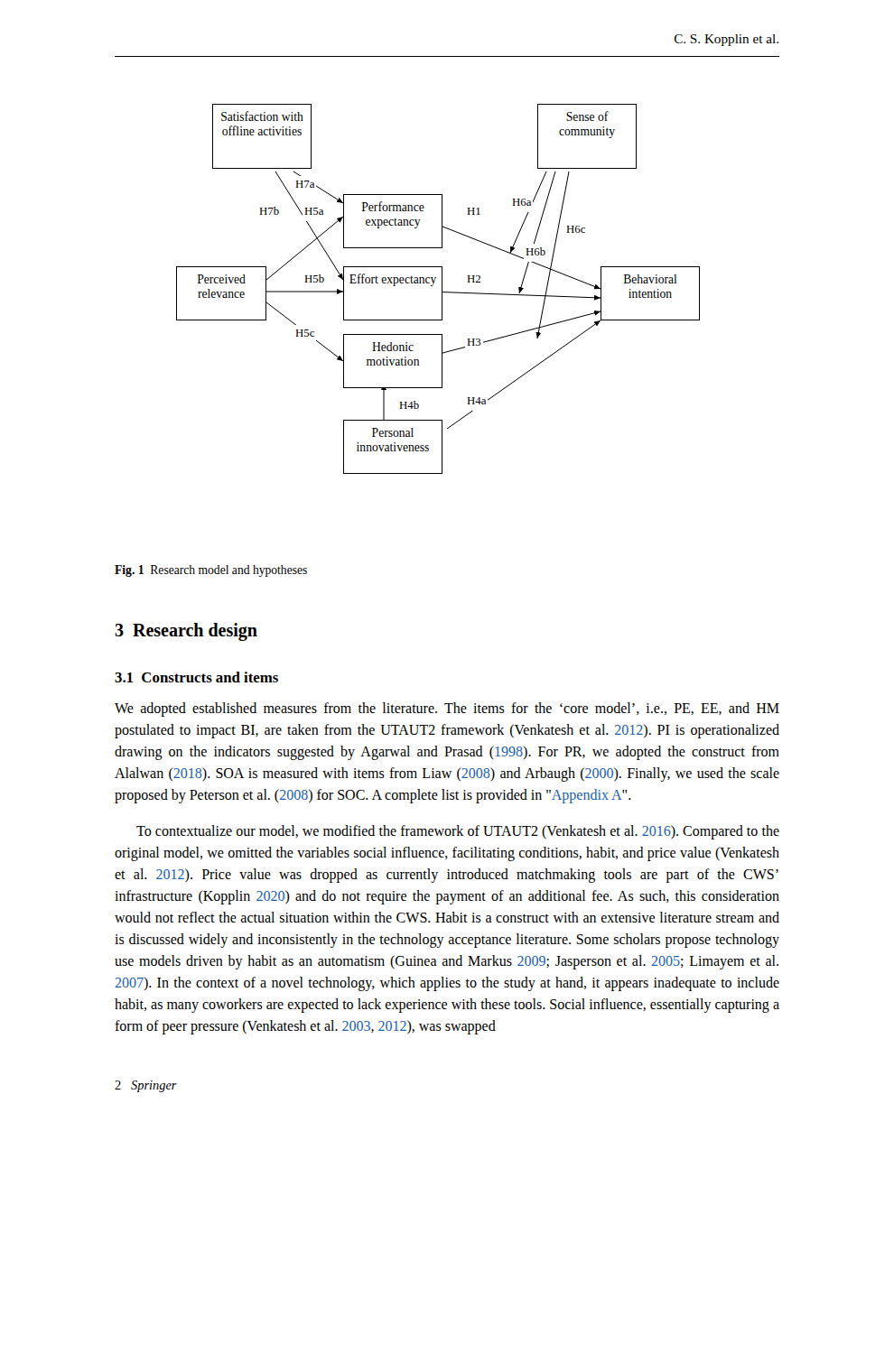C. S. Kopplin et al.
Satisfaction with offline activities
Performance expectancy
Sense of community
Perceived relevance
Effort expectancy
Behavioral intention
Hedonic motivation
Personal innovativeness
H7a H7b H5a H5b H5c H1 H2 H3 H4a H4b H6a H6b H6c
Fig. 1 Research model and hypotheses
3 Research design
3.1 Constructs and items
We adopted established measures from the literature. The items for the ‘core model’, i.e., PE, EE, and HM postulated to impact BI, are taken from the UTAUT2 framework (Venkatesh et al. 2012). PI is operationalized drawing on the indicators suggested by Agarwal and Prasad (1998). For PR, we adopted the construct from Alalwan (2018). SOA is measured with items from Liaw (2008) and Arbaugh (2000). Finally, we used the scale proposed by Peterson et al. (2008) for SOC. A complete list is provided in "Appendix A".
To contextualize our model, we modified the framework of UTAUT2 (Venkatesh et al. 2016). Compared to the original model, we omitted the variables social influence, facilitating conditions, habit, and price value (Venkatesh et al. 2012). Price value was dropped as currently introduced matchmaking tools are part of the CWS’ infrastructure (Kopplin 2020) and do not require the payment of an additional fee. As such, this consideration would not reflect the actual situation within the CWS. Habit is a construct with an extensive literature stream and is discussed widely and inconsistently in the technology acceptance literature. Some scholars propose technology use models driven by habit as an automatism (Guinea and Markus 2009; Jasperson et al. 2005; Limayem et al. 2007). In the context of a novel technology, which applies to the study at hand, it appears inadequate to include habit, as many coworkers are expected to lack experience with these tools. Social influence, essentially capturing a form of peer pressure (Venkatesh et al. 2003, 2012), was swapped
2 Springer